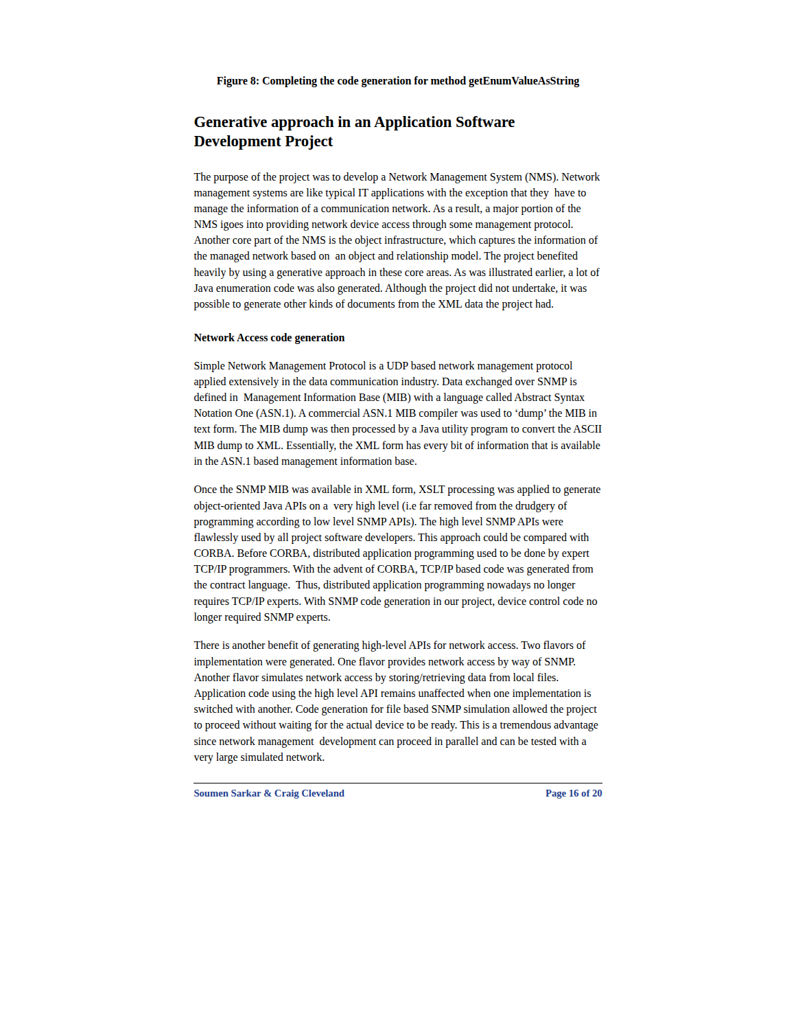Figure 8: Completing the code generation for method getEnumValueAsString
Generative approach in an Application Software Development Project
The purpose of the project was to develop a Network Management System (NMS). Network management systems are like typical IT applications with the exception that they have to manage the information of a communication network. As a result, a major portion of the NMS igoes into providing network device access through some management protocol. Another core part of the NMS is the object infrastructure, which captures the information of the managed network based on an object and relationship model. The project benefited heavily by using a generative approach in these core areas. As was illustrated earlier, a lot of Java enumeration code was also generated. Although the project did not undertake, it was possible to generate other kinds of documents from the XML data the project had.
Network Access code generation
Simple Network Management Protocol is a UDP based network management protocol applied extensively in the data communication industry. Data exchanged over SNMP is defined in Management Information Base (MIB) with a language called Abstract Syntax Notation One (ASN.1). A commercial ASN.1 MIB compiler was used to ‘dump’ the MIB in text form. The MIB dump was then processed by a Java utility program to convert the ASCII MIB dump to XML. Essentially, the XML form has every bit of information that is available in the ASN.1 based management information base.
Once the SNMP MIB was available in XML form, XSLT processing was applied to generate object-oriented Java APIs on a very high level (i.e far removed from the drudgery of programming according to low level SNMP APIs). The high level SNMP APIs were flawlessly used by all project software developers. This approach could be compared with CORBA. Before CORBA, distributed application programming used to be done by expert TCP/IP programmers. With the advent of CORBA, TCP/IP based code was generated from the contract language. Thus, distributed application programming nowadays no longer requires TCP/IP experts. With SNMP code generation in our project, device control code no longer required SNMP experts.
There is another benefit of generating high-level APIs for network access. Two flavors of implementation were generated. One flavor provides network access by way of SNMP. Another flavor simulates network access by storing/retrieving data from local files. Application code using the high level API remains unaffected when one implementation is switched with another. Code generation for file based SNMP simulation allowed the project to proceed without waiting for the actual device to be ready. This is a tremendous advantage since network management development can proceed in parallel and can be tested with a very large simulated network.
Soumen Sarkar & Craig Cleveland Page 16 of 20